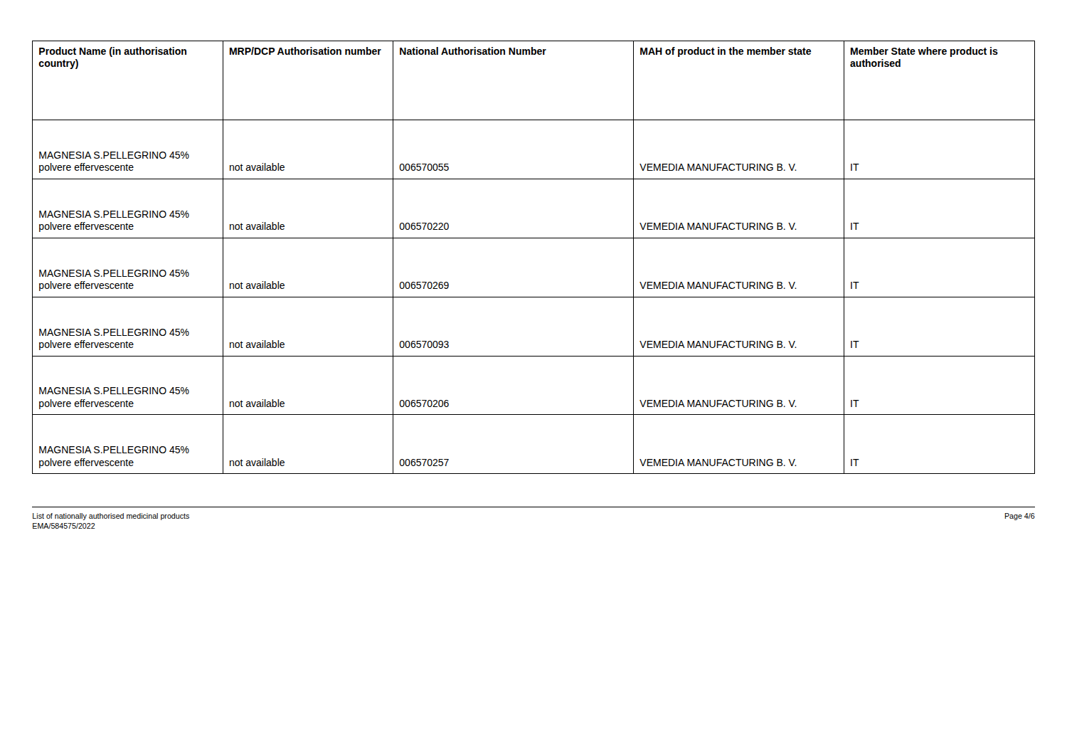| Product Name (in authorisation country) | MRP/DCP Authorisation number | National Authorisation Number | MAH of product in the member state | Member State where product is authorised |
| --- | --- | --- | --- | --- |
| MAGNESIA S.PELLEGRINO 45% polvere effervescente | not available | 006570055 | VEMEDIA MANUFACTURING B. V. | IT |
| MAGNESIA S.PELLEGRINO 45% polvere effervescente | not available | 006570220 | VEMEDIA MANUFACTURING B. V. | IT |
| MAGNESIA S.PELLEGRINO 45% polvere effervescente | not available | 006570269 | VEMEDIA MANUFACTURING B. V. | IT |
| MAGNESIA S.PELLEGRINO 45% polvere effervescente | not available | 006570093 | VEMEDIA MANUFACTURING B. V. | IT |
| MAGNESIA S.PELLEGRINO 45% polvere effervescente | not available | 006570206 | VEMEDIA MANUFACTURING B. V. | IT |
| MAGNESIA S.PELLEGRINO 45% polvere effervescente | not available | 006570257 | VEMEDIA MANUFACTURING B. V. | IT |
List of nationally authorised medicinal products
EMA/584575/2022
Page 4/6